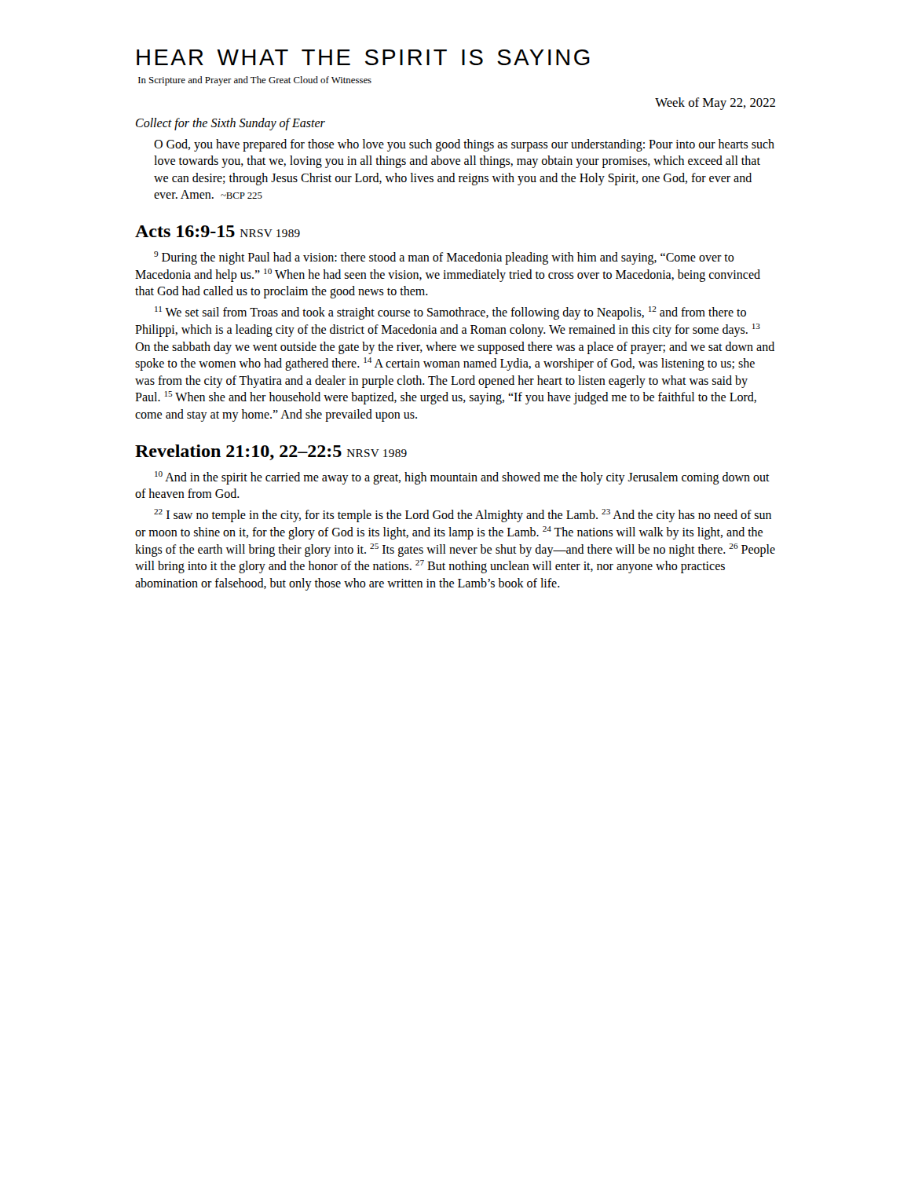Hear What the Spirit is Saying
In Scripture and Prayer and The Great Cloud of Witnesses
Week of May 22, 2022
Collect for the Sixth Sunday of Easter
O God, you have prepared for those who love you such good things as surpass our understanding: Pour into our hearts such love towards you, that we, loving you in all things and above all things, may obtain your promises, which exceed all that we can desire; through Jesus Christ our Lord, who lives and reigns with you and the Holy Spirit, one God, for ever and ever. Amen. ~BCP 225
Acts 16:9-15 NRSV 1989
9 During the night Paul had a vision: there stood a man of Macedonia pleading with him and saying, “Come over to Macedonia and help us.” 10 When he had seen the vision, we immediately tried to cross over to Macedonia, being convinced that God had called us to proclaim the good news to them.
11 We set sail from Troas and took a straight course to Samothrace, the following day to Neapolis, 12 and from there to Philippi, which is a leading city of the district of Macedonia and a Roman colony. We remained in this city for some days. 13 On the sabbath day we went outside the gate by the river, where we supposed there was a place of prayer; and we sat down and spoke to the women who had gathered there. 14 A certain woman named Lydia, a worshiper of God, was listening to us; she was from the city of Thyatira and a dealer in purple cloth. The Lord opened her heart to listen eagerly to what was said by Paul. 15 When she and her household were baptized, she urged us, saying, “If you have judged me to be faithful to the Lord, come and stay at my home.” And she prevailed upon us.
Revelation 21:10, 22–22:5 NRSV 1989
10 And in the spirit he carried me away to a great, high mountain and showed me the holy city Jerusalem coming down out of heaven from God.
22 I saw no temple in the city, for its temple is the Lord God the Almighty and the Lamb. 23 And the city has no need of sun or moon to shine on it, for the glory of God is its light, and its lamp is the Lamb. 24 The nations will walk by its light, and the kings of the earth will bring their glory into it. 25 Its gates will never be shut by day—and there will be no night there. 26 People will bring into it the glory and the honor of the nations. 27 But nothing unclean will enter it, nor anyone who practices abomination or falsehood, but only those who are written in the Lamb’s book of life.